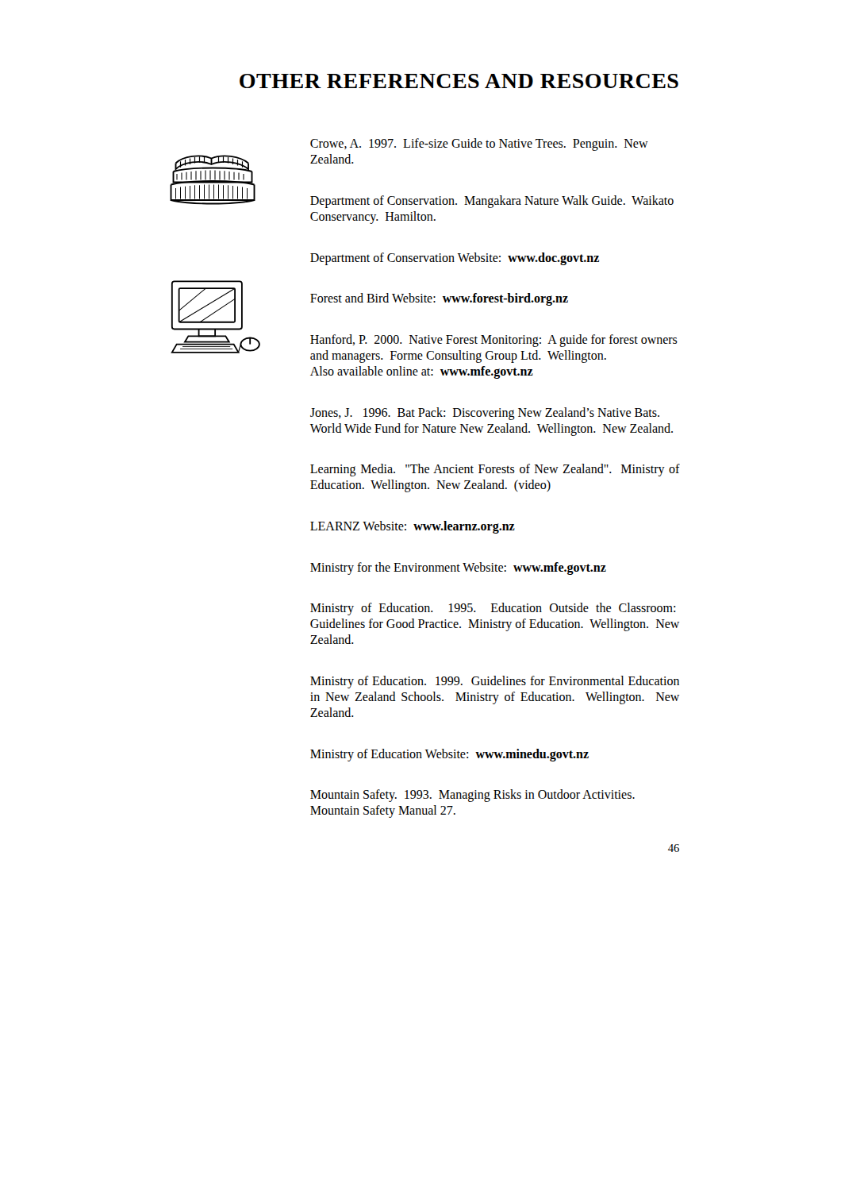OTHER REFERENCES AND RESOURCES
Crowe, A. 1997. Life-size Guide to Native Trees. Penguin. New Zealand.
Department of Conservation. Mangakara Nature Walk Guide. Waikato Conservancy. Hamilton.
Department of Conservation Website: www.doc.govt.nz
Forest and Bird Website: www.forest-bird.org.nz
Hanford, P. 2000. Native Forest Monitoring: A guide for forest owners and managers. Forme Consulting Group Ltd. Wellington.
Also available online at: www.mfe.govt.nz
Jones, J. 1996. Bat Pack: Discovering New Zealand’s Native Bats. World Wide Fund for Nature New Zealand. Wellington. New Zealand.
Learning Media. "The Ancient Forests of New Zealand". Ministry of Education. Wellington. New Zealand. (video)
LEARNZ Website: www.learnz.org.nz
Ministry for the Environment Website: www.mfe.govt.nz
Ministry of Education. 1995. Education Outside the Classroom: Guidelines for Good Practice. Ministry of Education. Wellington. New Zealand.
Ministry of Education. 1999. Guidelines for Environmental Education in New Zealand Schools. Ministry of Education. Wellington. New Zealand.
Ministry of Education Website: www.minedu.govt.nz
Mountain Safety. 1993. Managing Risks in Outdoor Activities. Mountain Safety Manual 27.
46